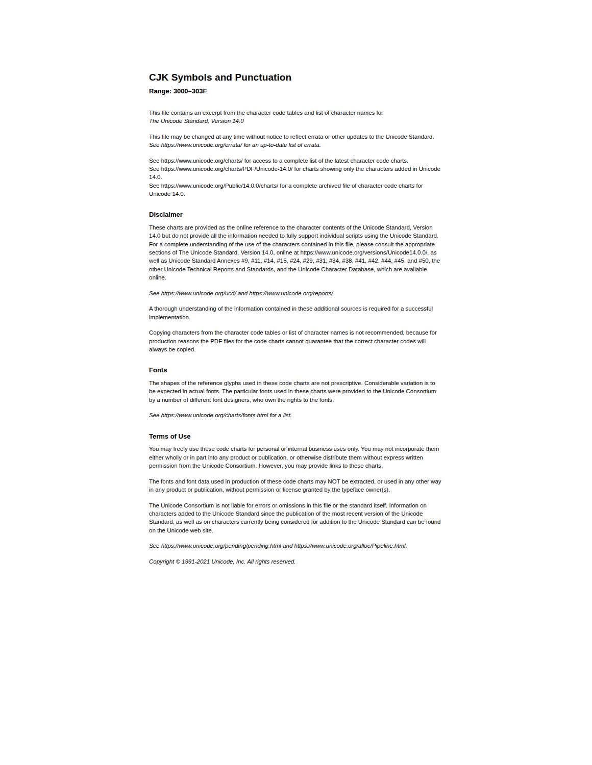CJK Symbols and Punctuation
Range: 3000–303F
This file contains an excerpt from the character code tables and list of character names for
The Unicode Standard, Version 14.0
This file may be changed at any time without notice to reflect errata or other updates to the Unicode Standard.
See https://www.unicode.org/errata/ for an up-to-date list of errata.
See https://www.unicode.org/charts/ for access to a complete list of the latest character code charts.
See https://www.unicode.org/charts/PDF/Unicode-14.0/ for charts showing only the characters added in Unicode 14.0.
See https://www.unicode.org/Public/14.0.0/charts/ for a complete archived file of character code charts for Unicode 14.0.
Disclaimer
These charts are provided as the online reference to the character contents of the Unicode Standard, Version 14.0 but do not provide all the information needed to fully support individual scripts using the Unicode Standard. For a complete understanding of the use of the characters contained in this file, please consult the appropriate sections of The Unicode Standard, Version 14.0, online at https://www.unicode.org/versions/Unicode14.0.0/, as well as Unicode Standard Annexes #9, #11, #14, #15, #24, #29, #31, #34, #38, #41, #42, #44, #45, and #50, the other Unicode Technical Reports and Standards, and the Unicode Character Database, which are available online.
See https://www.unicode.org/ucd/ and https://www.unicode.org/reports/
A thorough understanding of the information contained in these additional sources is required for a successful implementation.
Copying characters from the character code tables or list of character names is not recommended, because for production reasons the PDF files for the code charts cannot guarantee that the correct character codes will always be copied.
Fonts
The shapes of the reference glyphs used in these code charts are not prescriptive. Considerable variation is to be expected in actual fonts. The particular fonts used in these charts were provided to the Unicode Consortium by a number of different font designers, who own the rights to the fonts.
See https://www.unicode.org/charts/fonts.html for a list.
Terms of Use
You may freely use these code charts for personal or internal business uses only. You may not incorporate them either wholly or in part into any product or publication, or otherwise distribute them without express written permission from the Unicode Consortium. However, you may provide links to these charts.
The fonts and font data used in production of these code charts may NOT be extracted, or used in any other way in any product or publication, without permission or license granted by the typeface owner(s).
The Unicode Consortium is not liable for errors or omissions in this file or the standard itself. Information on characters added to the Unicode Standard since the publication of the most recent version of the Unicode Standard, as well as on characters currently being considered for addition to the Unicode Standard can be found on the Unicode web site.
See https://www.unicode.org/pending/pending.html and https://www.unicode.org/alloc/Pipeline.html.
Copyright © 1991-2021 Unicode, Inc. All rights reserved.